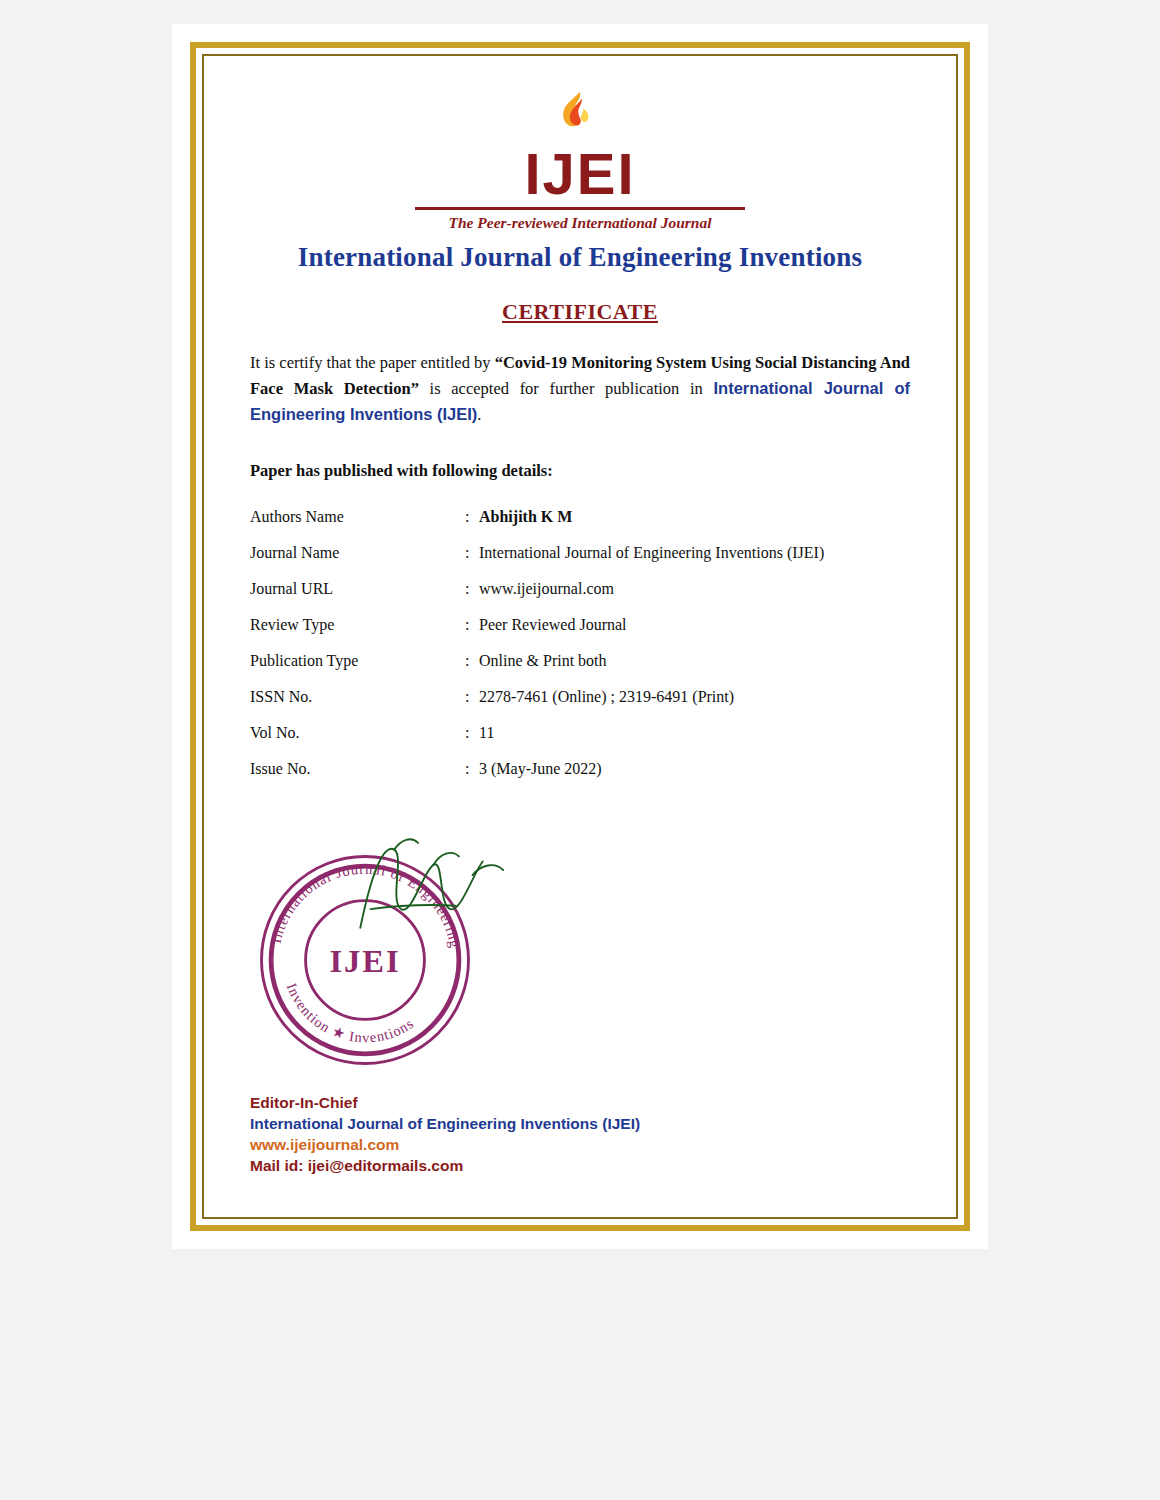IJEI
The Peer-reviewed International Journal
International Journal of Engineering Inventions
CERTIFICATE
It is certify that the paper entitled by “Covid-19 Monitoring System Using Social Distancing And Face Mask Detection” is accepted for further publication in International Journal of Engineering Inventions (IJEI).
Paper has published with following details:
| Authors Name | : | Abhijith K M |
| Journal Name | : | International Journal of Engineering Inventions (IJEI) |
| Journal URL | : | www.ijeijournal.com |
| Review Type | : | Peer Reviewed Journal |
| Publication Type | : | Online & Print both |
| ISSN No. | : | 2278-7461 (Online) ; 2319-6491 (Print) |
| Vol No. | : | 11 |
| Issue No. | : | 3 (May-June 2022) |
International Journal of Engineering Invention ★ Inventions IJEI
Editor-In-Chief
International Journal of Engineering Inventions (IJEI)
www.ijeijournal.com
Mail id: ijei@editormails.com